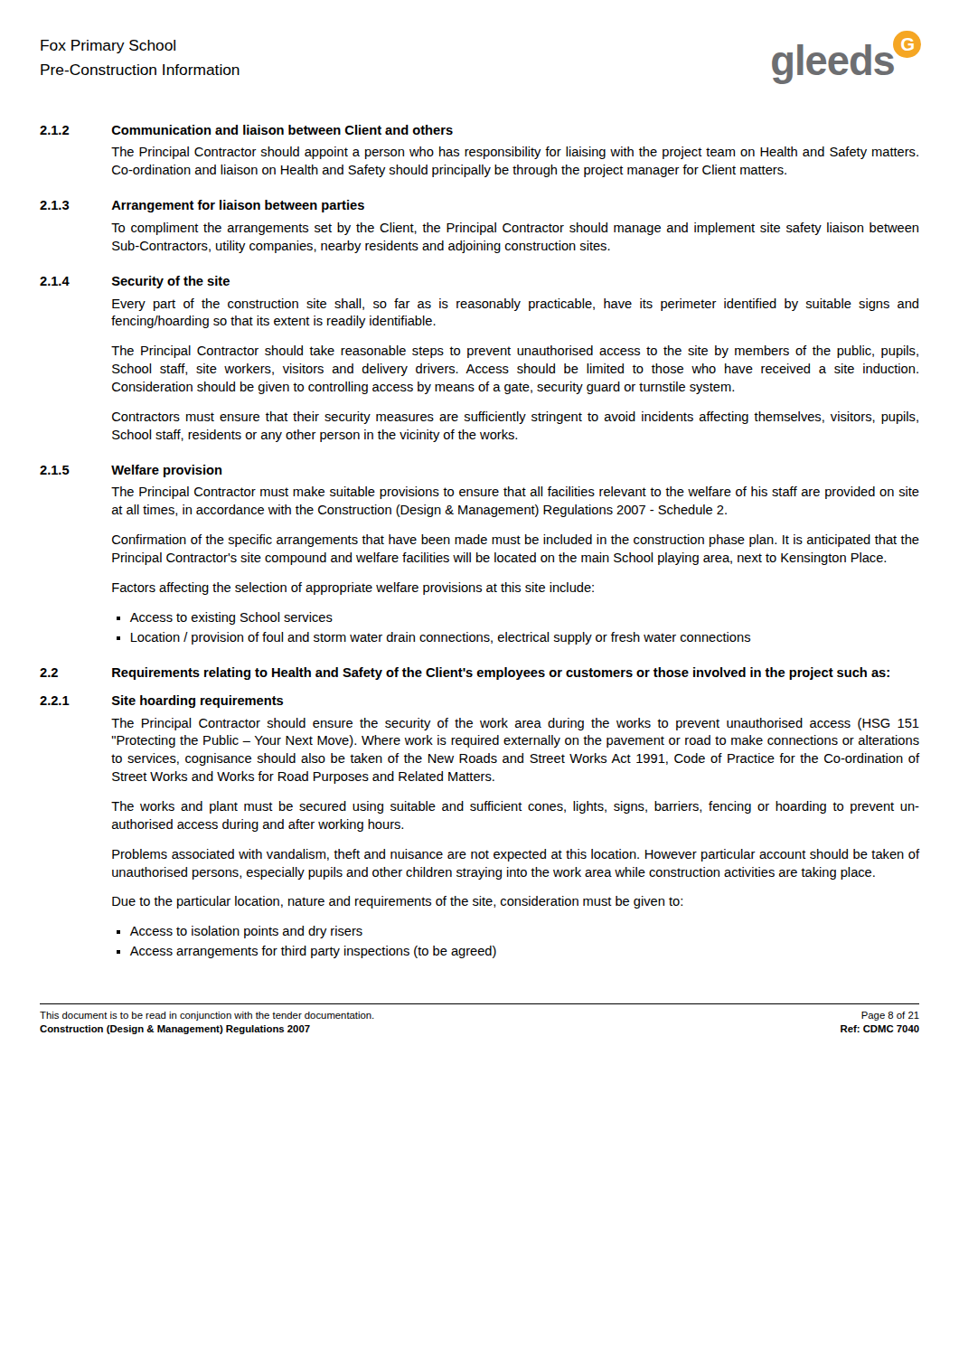Fox Primary School
Pre-Construction Information
gleedsG
2.1.2
Communication and liaison between Client and others
The Principal Contractor should appoint a person who has responsibility for liaising with the project team on Health and Safety matters. Co-ordination and liaison on Health and Safety should principally be through the project manager for Client matters.
2.1.3
Arrangement for liaison between parties
To compliment the arrangements set by the Client, the Principal Contractor should manage and implement site safety liaison between Sub-Contractors, utility companies, nearby residents and adjoining construction sites.
2.1.4
Security of the site
Every part of the construction site shall, so far as is reasonably practicable, have its perimeter identified by suitable signs and fencing/hoarding so that its extent is readily identifiable.
The Principal Contractor should take reasonable steps to prevent unauthorised access to the site by members of the public, pupils, School staff, site workers, visitors and delivery drivers. Access should be limited to those who have received a site induction. Consideration should be given to controlling access by means of a gate, security guard or turnstile system.
Contractors must ensure that their security measures are sufficiently stringent to avoid incidents affecting themselves, visitors, pupils, School staff, residents or any other person in the vicinity of the works.
2.1.5
Welfare provision
The Principal Contractor must make suitable provisions to ensure that all facilities relevant to the welfare of his staff are provided on site at all times, in accordance with the Construction (Design & Management) Regulations 2007 - Schedule 2.
Confirmation of the specific arrangements that have been made must be included in the construction phase plan. It is anticipated that the Principal Contractor's site compound and welfare facilities will be located on the main School playing area, next to Kensington Place.
Factors affecting the selection of appropriate welfare provisions at this site include:
Access to existing School services
Location / provision of foul and storm water drain connections, electrical supply or fresh water connections
2.2
Requirements relating to Health and Safety of the Client's employees or customers or those involved in the project such as:
2.2.1
Site hoarding requirements
The Principal Contractor should ensure the security of the work area during the works to prevent unauthorised access (HSG 151 "Protecting the Public – Your Next Move). Where work is required externally on the pavement or road to make connections or alterations to services, cognisance should also be taken of the New Roads and Street Works Act 1991, Code of Practice for the Co-ordination of Street Works and Works for Road Purposes and Related Matters.
The works and plant must be secured using suitable and sufficient cones, lights, signs, barriers, fencing or hoarding to prevent un-authorised access during and after working hours.
Problems associated with vandalism, theft and nuisance are not expected at this location. However particular account should be taken of unauthorised persons, especially pupils and other children straying into the work area while construction activities are taking place.
Due to the particular location, nature and requirements of the site, consideration must be given to:
Access to isolation points and dry risers
Access arrangements for third party inspections (to be agreed)
This document is to be read in conjunction with the tender documentation.
Construction (Design & Management) Regulations 2007
Page 8 of 21
Ref: CDMC 7040